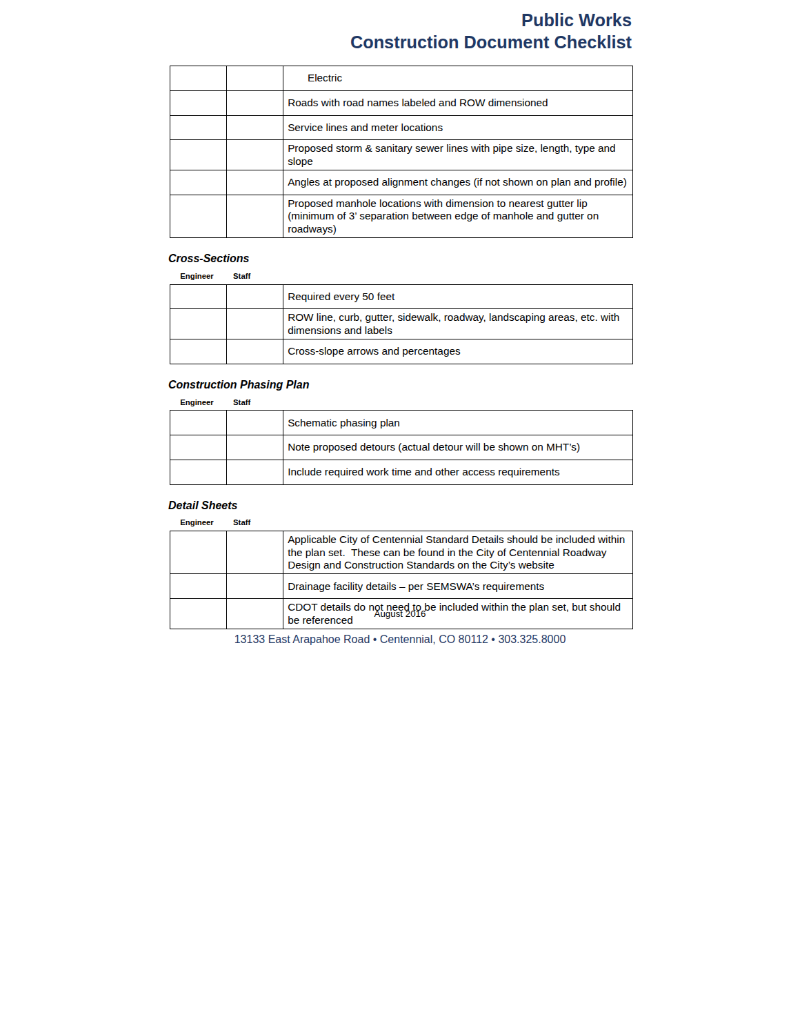Public Works
Construction Document Checklist
| | | Electric |
| | | Roads with road names labeled and ROW dimensioned |
| | | Service lines and meter locations |
| | | Proposed storm & sanitary sewer lines with pipe size, length, type and slope |
| | | Angles at proposed alignment changes (if not shown on plan and profile) |
| | | Proposed manhole locations with dimension to nearest gutter lip (minimum of 3’ separation between edge of manhole and gutter on roadways) |
Cross-Sections
Engineer Staff
| | | Required every 50 feet |
| | | ROW line, curb, gutter, sidewalk, roadway, landscaping areas, etc. with dimensions and labels |
| | | Cross-slope arrows and percentages |
Construction Phasing Plan
Engineer Staff
| | | Schematic phasing plan |
| | | Note proposed detours (actual detour will be shown on MHT’s) |
| | | Include required work time and other access requirements |
Detail Sheets
Engineer Staff
| | | Applicable City of Centennial Standard Details should be included within the plan set. These can be found in the City of Centennial Roadway Design and Construction Standards on the City’s website |
| | | Drainage facility details – per SEMSWA’s requirements |
| | | CDOT details do not need to be included within the plan set, but should be referenced |
August 2016
13133 East Arapahoe Road • Centennial, CO 80112 • 303.325.8000